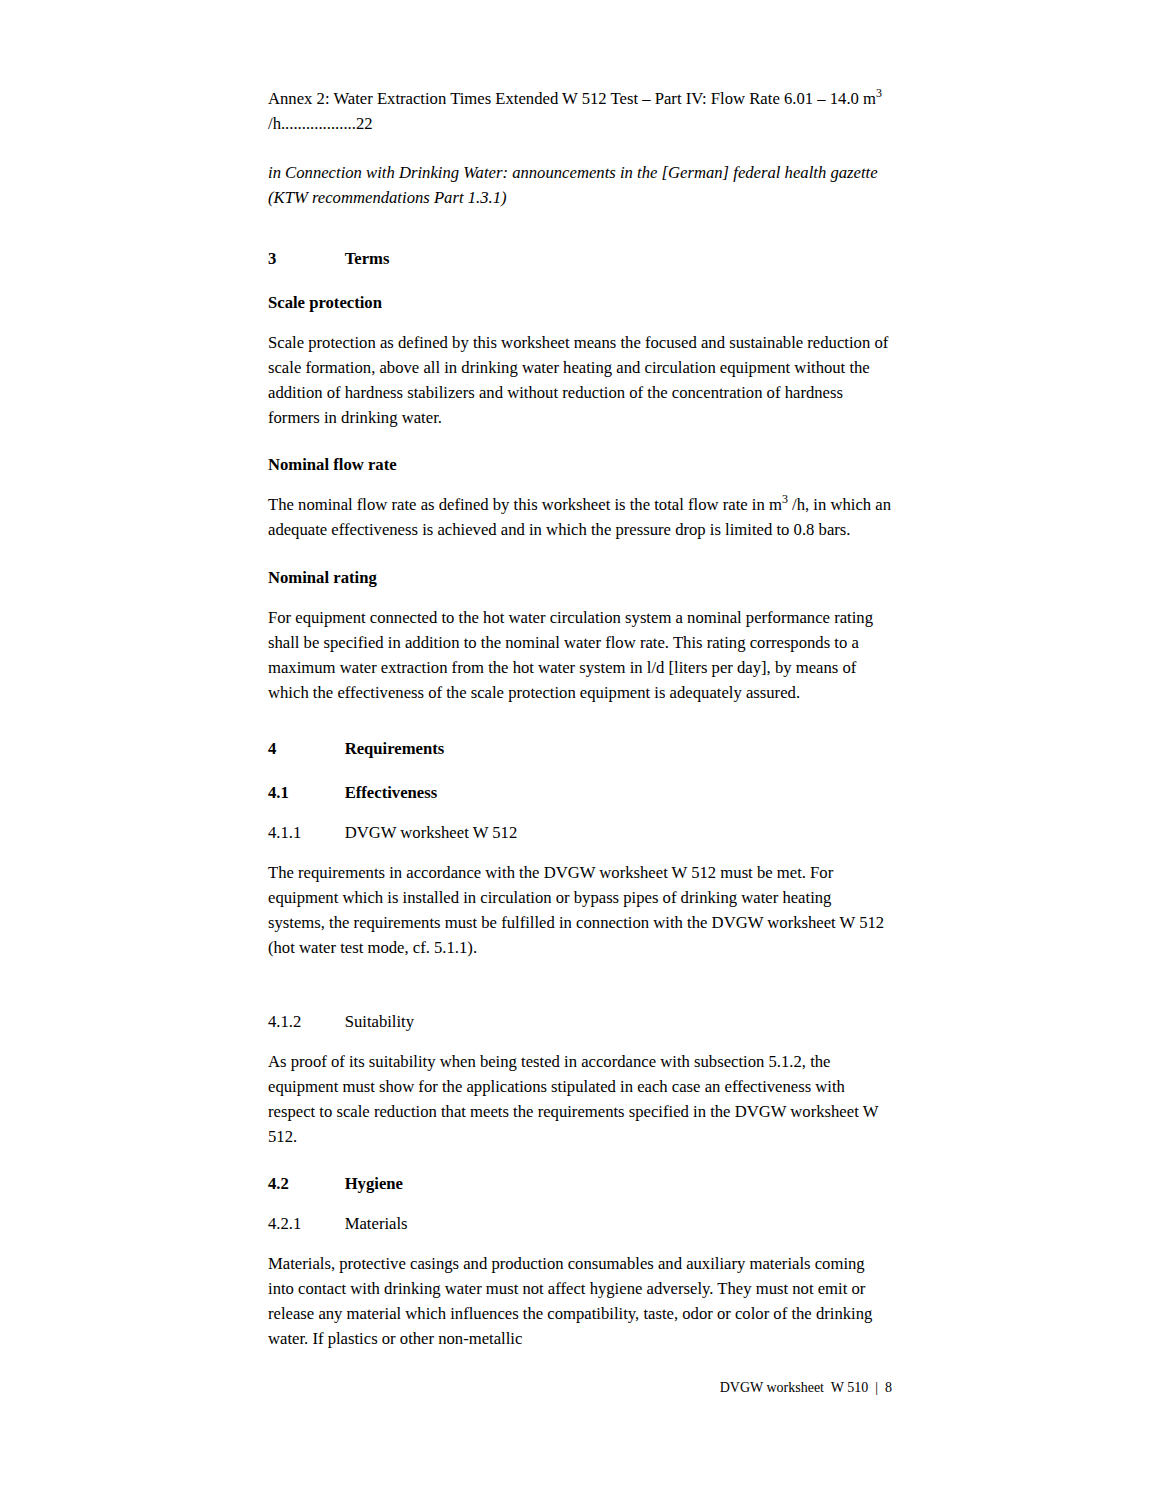Annex 2: Water Extraction Times Extended W 512 Test – Part IV: Flow Rate 6.01 – 14.0 m3 /h..................22
in Connection with Drinking Water: announcements in the [German] federal health gazette (KTW recommendations Part 1.3.1)
3 Terms
Scale protection
Scale protection as defined by this worksheet means the focused and sustainable reduction of scale formation, above all in drinking water heating and circulation equipment without the addition of hardness stabilizers and without reduction of the concentration of hardness formers in drinking water.
Nominal flow rate
The nominal flow rate as defined by this worksheet is the total flow rate in m3 /h, in which an adequate effectiveness is achieved and in which the pressure drop is limited to 0.8 bars.
Nominal rating
For equipment connected to the hot water circulation system a nominal performance rating shall be specified in addition to the nominal water flow rate. This rating corresponds to a maximum water extraction from the hot water system in l/d [liters per day], by means of which the effectiveness of the scale protection equipment is adequately assured.
4 Requirements
4.1 Effectiveness
4.1.1 DVGW worksheet W 512
The requirements in accordance with the DVGW worksheet W 512 must be met. For equipment which is installed in circulation or bypass pipes of drinking water heating systems, the requirements must be fulfilled in connection with the DVGW worksheet W 512 (hot water test mode, cf. 5.1.1).
4.1.2 Suitability
As proof of its suitability when being tested in accordance with subsection 5.1.2, the equipment must show for the applications stipulated in each case an effectiveness with respect to scale reduction that meets the requirements specified in the DVGW worksheet W 512.
4.2 Hygiene
4.2.1 Materials
Materials, protective casings and production consumables and auxiliary materials coming into contact with drinking water must not affect hygiene adversely. They must not emit or release any material which influences the compatibility, taste, odor or color of the drinking water. If plastics or other non-metallic
DVGW worksheet W 510 | 8